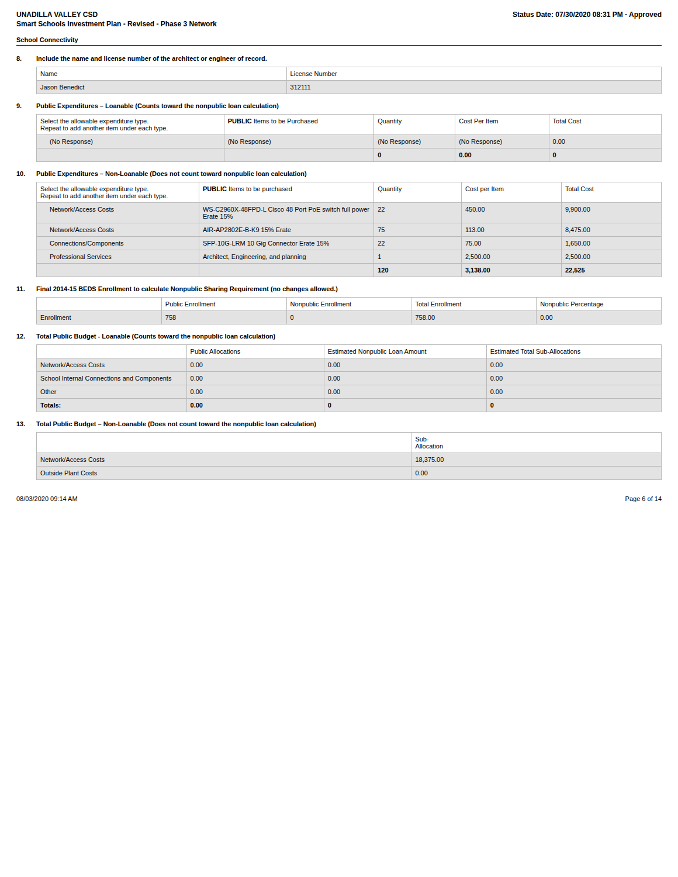UNADILLA VALLEY CSD Status Date: 07/30/2020 08:31 PM - Approved
Smart Schools Investment Plan - Revised - Phase 3 Network
School Connectivity
8.
Include the name and license number of the architect or engineer of record.
| Name | License Number |
| --- | --- |
| Jason Benedict | 312111 |
9.
Public Expenditures – Loanable (Counts toward the nonpublic loan calculation)
| Select the allowable expenditure type. Repeat to add another item under each type. | PUBLIC Items to be Purchased | Quantity | Cost Per Item | Total Cost |
| --- | --- | --- | --- | --- |
| (No Response) | (No Response) | (No Response) | (No Response) | 0.00 |
| | | 0 | 0.00 | 0 |
10.
Public Expenditures – Non-Loanable (Does not count toward nonpublic loan calculation)
| Select the allowable expenditure type. Repeat to add another item under each type. | PUBLIC Items to be purchased | Quantity | Cost per Item | Total Cost |
| --- | --- | --- | --- | --- |
| Network/Access Costs | WS-C2960X-48FPD-L Cisco 48 Port PoE switch full power Erate 15% | 22 | 450.00 | 9,900.00 |
| Network/Access Costs | AIR-AP2802E-B-K9 15% Erate | 75 | 113.00 | 8,475.00 |
| Connections/Components | SFP-10G-LRM 10 Gig Connector Erate 15% | 22 | 75.00 | 1,650.00 |
| Professional Services | Architect, Engineering, and planning | 1 | 2,500.00 | 2,500.00 |
| | | 120 | 3,138.00 | 22,525 |
11.
Final 2014-15 BEDS Enrollment to calculate Nonpublic Sharing Requirement (no changes allowed.)
| | Public Enrollment | Nonpublic Enrollment | Total Enrollment | Nonpublic Percentage |
| --- | --- | --- | --- | --- |
| Enrollment | 758 | 0 | 758.00 | 0.00 |
12.
Total Public Budget - Loanable (Counts toward the nonpublic loan calculation)
| | Public Allocations | Estimated Nonpublic Loan Amount | Estimated Total Sub-Allocations |
| --- | --- | --- | --- |
| Network/Access Costs | 0.00 | 0.00 | 0.00 |
| School Internal Connections and Components | 0.00 | 0.00 | 0.00 |
| Other | 0.00 | 0.00 | 0.00 |
| Totals: | 0.00 | 0 | 0 |
13.
Total Public Budget – Non-Loanable (Does not count toward the nonpublic loan calculation)
| | Sub- Allocation |
| --- | --- |
| Network/Access Costs | 18,375.00 |
| Outside Plant Costs | 0.00 |
08/03/2020 09:14 AM Page 6 of 14